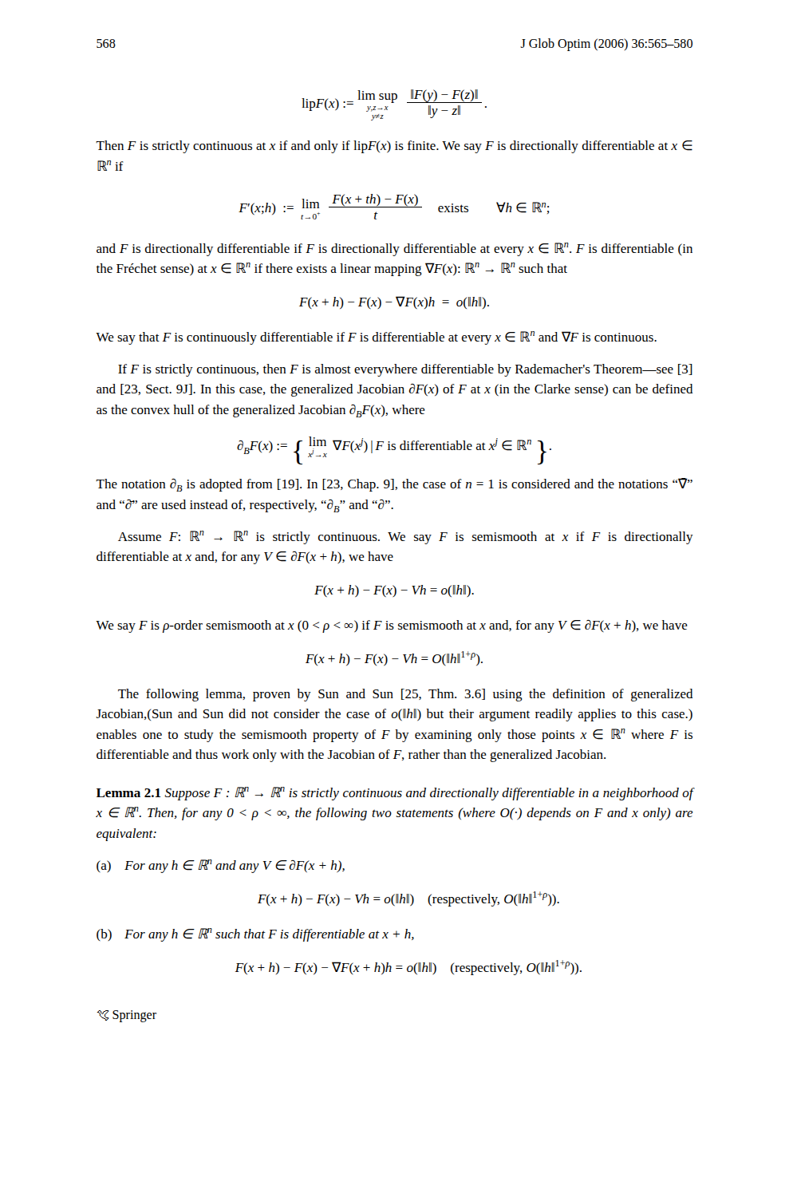568 J Glob Optim (2006) 36:565–580
lip F(x) := lim sup y,z→x y≠z ‖F(y) − F(z)‖ ‖y − z‖ .
Then F is strictly continuous at x if and only if lip F(x) is finite. We say F is directionally differentiable at x ∈ ℝn if
F′(x;h) := lim t→0+ F(x + th) − F(x) t exists ∀h ∈ ℝn;
and F is directionally differentiable if F is directionally differentiable at every x ∈ ℝn. F is differentiable (in the Fréchet sense) at x ∈ ℝn if there exists a linear mapping ∇F(x): ℝn → ℝn such that
F(x + h) − F(x) − ∇F(x)h = o(‖h‖).
We say that F is continuously differentiable if F is differentiable at every x ∈ ℝn and ∇F is continuous.
If F is strictly continuous, then F is almost everywhere differentiable by Rademacher's Theorem—see [3] and [23, Sect. 9J]. In this case, the generalized Jacobian ∂F(x) of F at x (in the Clarke sense) can be defined as the convex hull of the generalized Jacobian ∂BF(x), where
∂BF(x) := { lim xj→x ∇F(xj)|F is differentiable at xj ∈ ℝn }.
The notation ∂B is adopted from [19]. In [23, Chap. 9], the case of n = 1 is considered and the notations “∇̄” and “∂̄” are used instead of, respectively, “∂B” and “∂”.
Assume F: ℝn → ℝn is strictly continuous. We say F is semismooth at x if F is directionally differentiable at x and, for any V ∈ ∂F(x + h), we have
F(x + h) − F(x) − Vh = o(‖h‖).
We say F is ρ-order semismooth at x (0 < ρ < ∞) if F is semismooth at x and, for any V ∈ ∂F(x + h), we have
F(x + h) − F(x) − Vh = O(‖h‖1+ρ).
The following lemma, proven by Sun and Sun [25, Thm. 3.6] using the definition of generalized Jacobian,(Sun and Sun did not consider the case of o(‖h‖) but their argument readily applies to this case.) enables one to study the semismooth property of F by examining only those points x ∈ ℝn where F is differentiable and thus work only with the Jacobian of F, rather than the generalized Jacobian.
Lemma 2.1 Suppose F : ℝn → ℝn is strictly continuous and directionally differentiable in a neighborhood of x ∈ ℝn. Then, for any 0 < ρ < ∞, the following two statements (where O(·) depends on F and x only) are equivalent:
(a) For any h ∈ ℝn and any V ∈ ∂F(x + h), F(x + h) − F(x) − Vh = o(‖h‖) (respectively, O(‖h‖1+ρ)).
(b) For any h ∈ ℝn such that F is differentiable at x + h, F(x + h) − F(x) − ∇F(x + h)h = o(‖h‖) (respectively, O(‖h‖1+ρ)).
🕊Springer